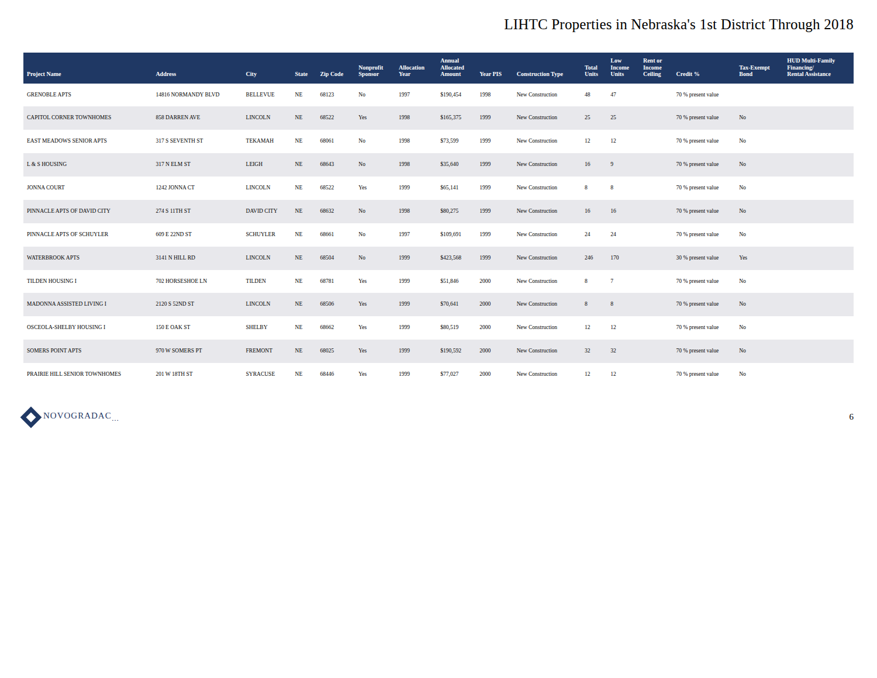LIHTC Properties in Nebraska's 1st District Through 2018
| Project Name | Address | City | State | Zip Code | Nonprofit Sponsor | Allocation Year | Annual Allocated Amount | Year PIS | Construction Type | Total Units | Low Income Units | Rent or Income Ceiling | Credit % | Tax-Exempt Bond | HUD Multi-Family Financing/ Rental Assistance |
| --- | --- | --- | --- | --- | --- | --- | --- | --- | --- | --- | --- | --- | --- | --- | --- |
| GRENOBLE APTS | 14816 NORMANDY BLVD | BELLEVUE | NE | 68123 | No | 1997 | $190,454 | 1998 | New Construction | 48 | 47 | | 70 % present value | | |
| CAPITOL CORNER TOWNHOMES | 858 DARREN AVE | LINCOLN | NE | 68522 | Yes | 1998 | $165,375 | 1999 | New Construction | 25 | 25 | | 70 % present value | No | |
| EAST MEADOWS SENIOR APTS | 317 S SEVENTH ST | TEKAMAH | NE | 68061 | No | 1998 | $73,599 | 1999 | New Construction | 12 | 12 | | 70 % present value | No | |
| L & S HOUSING | 317 N ELM ST | LEIGH | NE | 68643 | No | 1998 | $35,640 | 1999 | New Construction | 16 | 9 | | 70 % present value | No | |
| JONNA COURT | 1242 JONNA CT | LINCOLN | NE | 68522 | Yes | 1999 | $65,141 | 1999 | New Construction | 8 | 8 | | 70 % present value | No | |
| PINNACLE APTS OF DAVID CITY | 274 S 11TH ST | DAVID CITY | NE | 68632 | No | 1998 | $80,275 | 1999 | New Construction | 16 | 16 | | 70 % present value | No | |
| PINNACLE APTS OF SCHUYLER | 609 E 22ND ST | SCHUYLER | NE | 68661 | No | 1997 | $109,691 | 1999 | New Construction | 24 | 24 | | 70 % present value | No | |
| WATERBROOK APTS | 3141 N HILL RD | LINCOLN | NE | 68504 | No | 1999 | $423,568 | 1999 | New Construction | 246 | 170 | | 30 % present value | Yes | |
| TILDEN HOUSING I | 702 HORSESHOE LN | TILDEN | NE | 68781 | Yes | 1999 | $51,846 | 2000 | New Construction | 8 | 7 | | 70 % present value | No | |
| MADONNA ASSISTED LIVING I | 2120 S 52ND ST | LINCOLN | NE | 68506 | Yes | 1999 | $70,641 | 2000 | New Construction | 8 | 8 | | 70 % present value | No | |
| OSCEOLA-SHELBY HOUSING I | 150 E OAK ST | SHELBY | NE | 68662 | Yes | 1999 | $80,519 | 2000 | New Construction | 12 | 12 | | 70 % present value | No | |
| SOMERS POINT APTS | 970 W SOMERS PT | FREMONT | NE | 68025 | Yes | 1999 | $190,592 | 2000 | New Construction | 32 | 32 | | 70 % present value | No | |
| PRAIRIE HILL SENIOR TOWNHOMES | 201 W 18TH ST | SYRACUSE | NE | 68446 | Yes | 1999 | $77,027 | 2000 | New Construction | 12 | 12 | | 70 % present value | No | |
NOVOGRADAC…
6